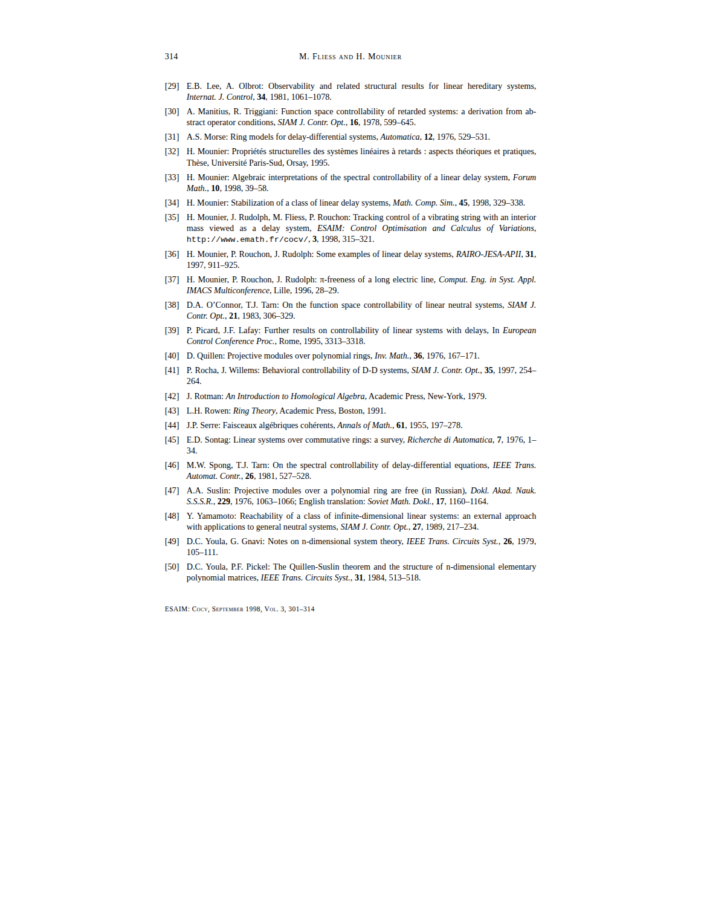314
M. Fliess and H. Mounier
[29] E.B. Lee, A. Olbrot: Observability and related structural results for linear hereditary systems, Internat. J. Control, 34, 1981, 1061–1078.
[30] A. Manitius, R. Triggiani: Function space controllability of retarded systems: a derivation from abstract operator conditions, SIAM J. Contr. Opt., 16, 1978, 599–645.
[31] A.S. Morse: Ring models for delay-differential systems, Automatica, 12, 1976, 529–531.
[32] H. Mounier: Propriétés structurelles des systèmes linéaires à retards : aspects théoriques et pratiques, Thèse, Université Paris-Sud, Orsay, 1995.
[33] H. Mounier: Algebraic interpretations of the spectral controllability of a linear delay system, Forum Math., 10, 1998, 39–58.
[34] H. Mounier: Stabilization of a class of linear delay systems, Math. Comp. Sim., 45, 1998, 329–338.
[35] H. Mounier, J. Rudolph, M. Fliess, P. Rouchon: Tracking control of a vibrating string with an interior mass viewed as a delay system, ESAIM: Control Optimisation and Calculus of Variations, http://www.emath.fr/cocv/, 3, 1998, 315–321.
[36] H. Mounier, P. Rouchon, J. Rudolph: Some examples of linear delay systems, RAIRO-JESA-APII, 31, 1997, 911–925.
[37] H. Mounier, P. Rouchon, J. Rudolph: π-freeness of a long electric line, Comput. Eng. in Syst. Appl. IMACS Multiconference, Lille, 1996, 28–29.
[38] D.A. O’Connor, T.J. Tarn: On the function space controllability of linear neutral systems, SIAM J. Contr. Opt., 21, 1983, 306–329.
[39] P. Picard, J.F. Lafay: Further results on controllability of linear systems with delays, In European Control Conference Proc., Rome, 1995, 3313–3318.
[40] D. Quillen: Projective modules over polynomial rings, Inv. Math., 36, 1976, 167–171.
[41] P. Rocha, J. Willems: Behavioral controllability of D-D systems, SIAM J. Contr. Opt., 35, 1997, 254–264.
[42] J. Rotman: An Introduction to Homological Algebra, Academic Press, New-York, 1979.
[43] L.H. Rowen: Ring Theory, Academic Press, Boston, 1991.
[44] J.P. Serre: Faisceaux algébriques cohérents, Annals of Math., 61, 1955, 197–278.
[45] E.D. Sontag: Linear systems over commutative rings: a survey, Richerche di Automatica, 7, 1976, 1–34.
[46] M.W. Spong, T.J. Tarn: On the spectral controllability of delay-differential equations, IEEE Trans. Automat. Contr., 26, 1981, 527–528.
[47] A.A. Suslin: Projective modules over a polynomial ring are free (in Russian), Dokl. Akad. Nauk. S.S.S.R., 229, 1976, 1063–1066; English translation: Soviet Math. Dokl., 17, 1160–1164.
[48] Y. Yamamoto: Reachability of a class of infinite-dimensional linear systems: an external approach with applications to general neutral systems, SIAM J. Contr. Opt., 27, 1989, 217–234.
[49] D.C. Youla, G. Gnavi: Notes on n-dimensional system theory, IEEE Trans. Circuits Syst., 26, 1979, 105–111.
[50] D.C. Youla, P.F. Pickel: The Quillen-Suslin theorem and the structure of n-dimensional elementary polynomial matrices, IEEE Trans. Circuits Syst., 31, 1984, 513–518.
ESAIM: Cocv, September 1998, Vol. 3, 301–314